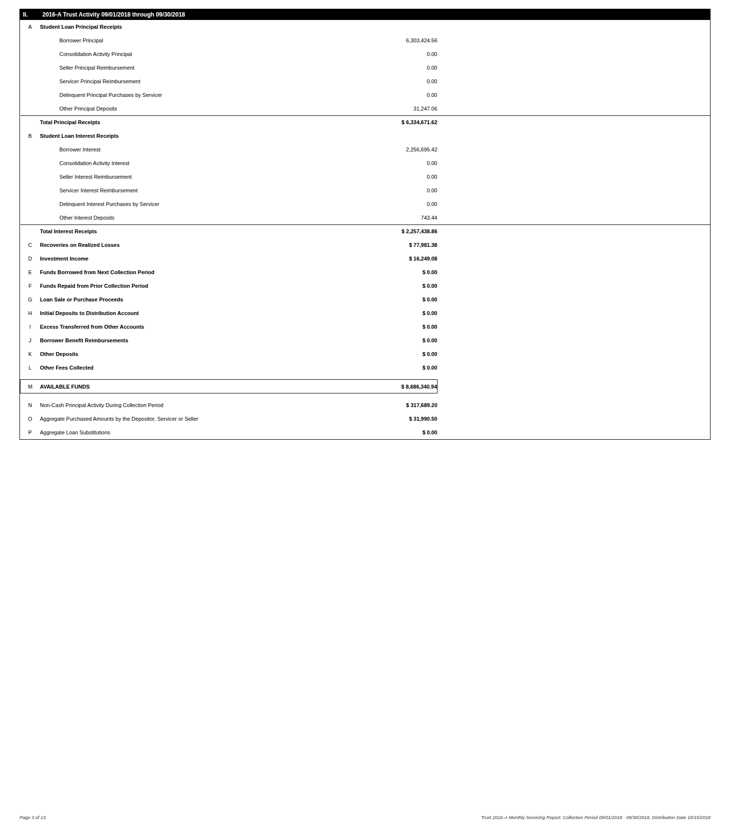II. 2016-A Trust Activity 09/01/2018 through 09/30/2018
| A | Student Loan Principal Receipts | | |
| | Borrower Principal | 6,303,424.56 | |
| | Consolidation Activity Principal | 0.00 | |
| | Seller Principal Reimbursement | 0.00 | |
| | Servicer Principal Reimbursement | 0.00 | |
| | Delinquent Principal Purchases by Servicer | 0.00 | |
| | Other Principal Deposits | 31,247.06 | |
| | Total Principal Receipts | $ 6,334,671.62 | |
| B | Student Loan Interest Receipts | | |
| | Borrower Interest | 2,256,695.42 | |
| | Consolidation Activity Interest | 0.00 | |
| | Seller Interest Reimbursement | 0.00 | |
| | Servicer Interest Reimbursement | 0.00 | |
| | Delinquent Interest Purchases by Servicer | 0.00 | |
| | Other Interest Deposits | 743.44 | |
| | Total Interest Receipts | $ 2,257,438.86 | |
| C | Recoveries on Realized Losses | $ 77,981.38 | |
| D | Investment Income | $ 16,249.08 | |
| E | Funds Borrowed from Next Collection Period | $ 0.00 | |
| F | Funds Repaid from Prior Collection Period | $ 0.00 | |
| G | Loan Sale or Purchase Proceeds | $ 0.00 | |
| H | Initial Deposits to Distribution Account | $ 0.00 | |
| I | Excess Transferred from Other Accounts | $ 0.00 | |
| J | Borrower Benefit Reimbursements | $ 0.00 | |
| K | Other Deposits | $ 0.00 | |
| L | Other Fees Collected | $ 0.00 | |
| M | AVAILABLE FUNDS | $ 8,686,340.94 | |
| N | Non-Cash Principal Activity During Collection Period | $ 317,689.20 | |
| O | Aggregate Purchased Amounts by the Depositor, Servicer or Seller | $ 31,990.50 | |
| P | Aggregate Loan Substitutions | $ 0.00 | |
Page 3 of 13
Trust 2016-A Monthly Servicing Report: Collection Period 09/01/2018 - 09/30/2018, Distribution Date 10/15/2018